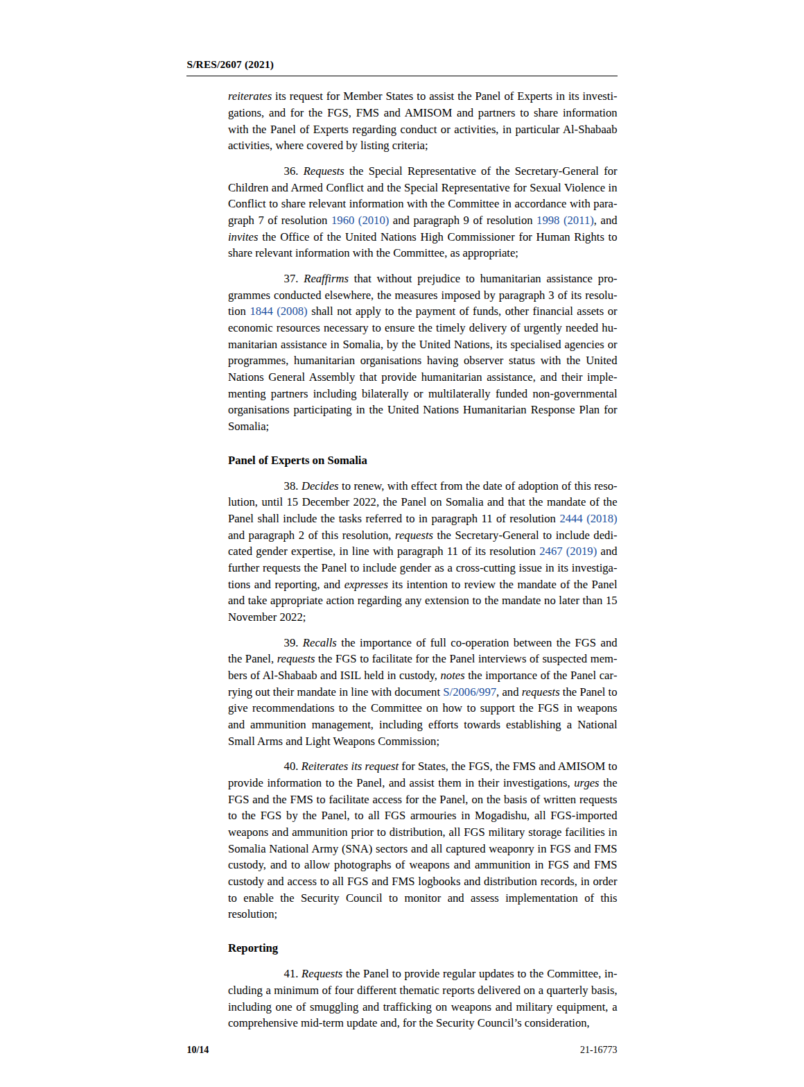S/RES/2607 (2021)
reiterates its request for Member States to assist the Panel of Experts in its investigations, and for the FGS, FMS and AMISOM and partners to share information with the Panel of Experts regarding conduct or activities, in particular Al-Shabaab activities, where covered by listing criteria;
36. Requests the Special Representative of the Secretary-General for Children and Armed Conflict and the Special Representative for Sexual Violence in Conflict to share relevant information with the Committee in accordance with paragraph 7 of resolution 1960 (2010) and paragraph 9 of resolution 1998 (2011), and invites the Office of the United Nations High Commissioner for Human Rights to share relevant information with the Committee, as appropriate;
37. Reaffirms that without prejudice to humanitarian assistance programmes conducted elsewhere, the measures imposed by paragraph 3 of its resolution 1844 (2008) shall not apply to the payment of funds, other financial assets or economic resources necessary to ensure the timely delivery of urgently needed humanitarian assistance in Somalia, by the United Nations, its specialised agencies or programmes, humanitarian organisations having observer status with the United Nations General Assembly that provide humanitarian assistance, and their implementing partners including bilaterally or multilaterally funded non-governmental organisations participating in the United Nations Humanitarian Response Plan for Somalia;
Panel of Experts on Somalia
38. Decides to renew, with effect from the date of adoption of this resolution, until 15 December 2022, the Panel on Somalia and that the mandate of the Panel shall include the tasks referred to in paragraph 11 of resolution 2444 (2018) and paragraph 2 of this resolution, requests the Secretary-General to include dedicated gender expertise, in line with paragraph 11 of its resolution 2467 (2019) and further requests the Panel to include gender as a cross-cutting issue in its investigations and reporting, and expresses its intention to review the mandate of the Panel and take appropriate action regarding any extension to the mandate no later than 15 November 2022;
39. Recalls the importance of full co-operation between the FGS and the Panel, requests the FGS to facilitate for the Panel interviews of suspected members of Al-Shabaab and ISIL held in custody, notes the importance of the Panel carrying out their mandate in line with document S/2006/997, and requests the Panel to give recommendations to the Committee on how to support the FGS in weapons and ammunition management, including efforts towards establishing a National Small Arms and Light Weapons Commission;
40. Reiterates its request for States, the FGS, the FMS and AMISOM to provide information to the Panel, and assist them in their investigations, urges the FGS and the FMS to facilitate access for the Panel, on the basis of written requests to the FGS by the Panel, to all FGS armouries in Mogadishu, all FGS-imported weapons and ammunition prior to distribution, all FGS military storage facilities in Somalia National Army (SNA) sectors and all captured weaponry in FGS and FMS custody, and to allow photographs of weapons and ammunition in FGS and FMS custody and access to all FGS and FMS logbooks and distribution records, in order to enable the Security Council to monitor and assess implementation of this resolution;
Reporting
41. Requests the Panel to provide regular updates to the Committee, including a minimum of four different thematic reports delivered on a quarterly basis, including one of smuggling and trafficking on weapons and military equipment, a comprehensive mid-term update and, for the Security Council’s consideration,
10/14
21-16773